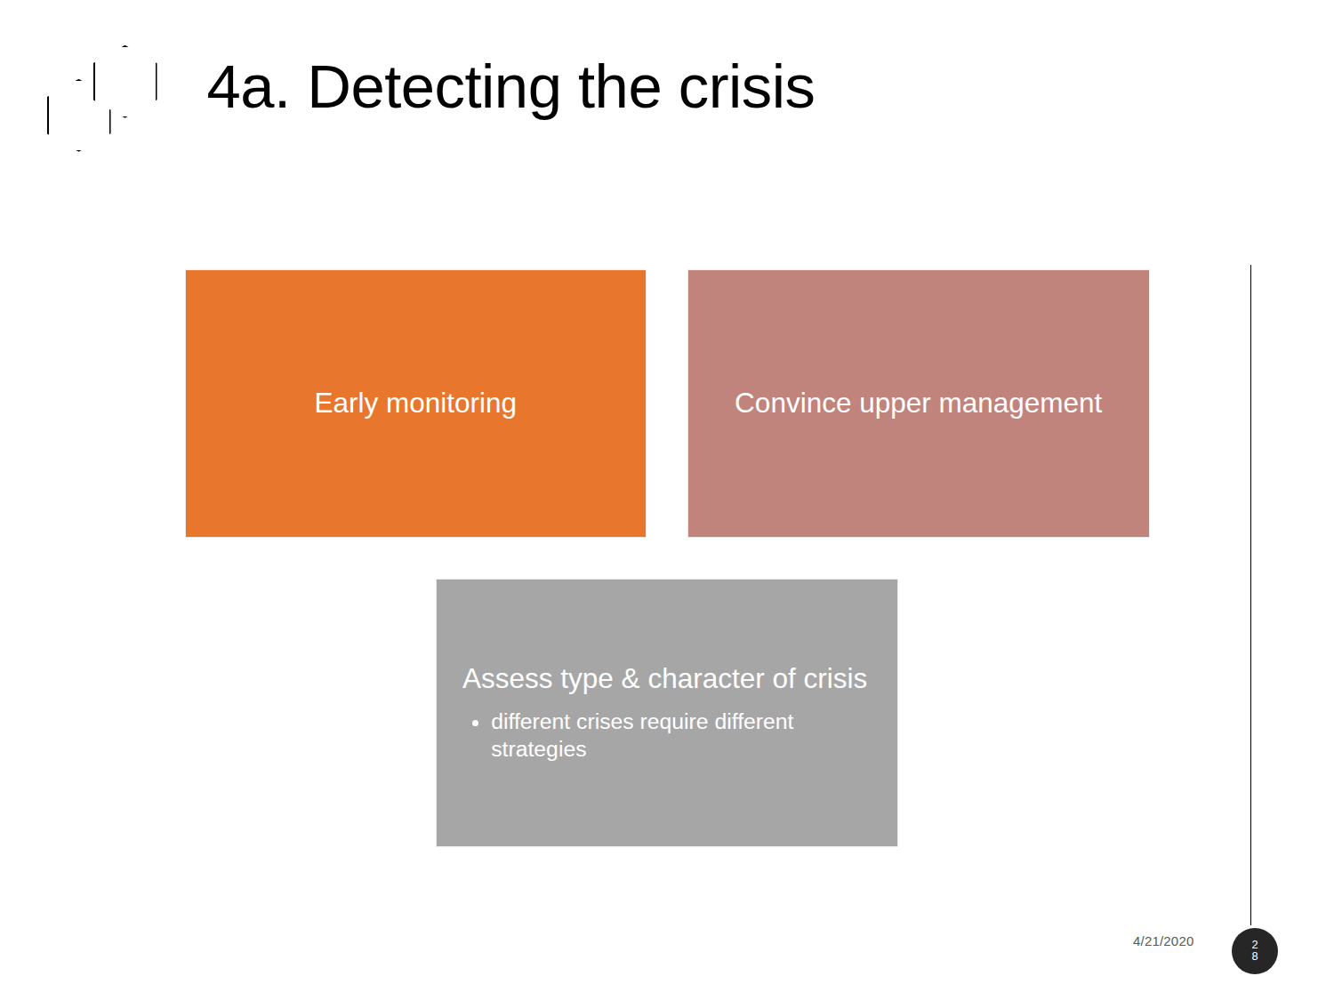4a. Detecting the crisis
Early monitoring
Convince upper management
Assess type & character of crisis
different crises require different strategies
4/21/2020
2 8